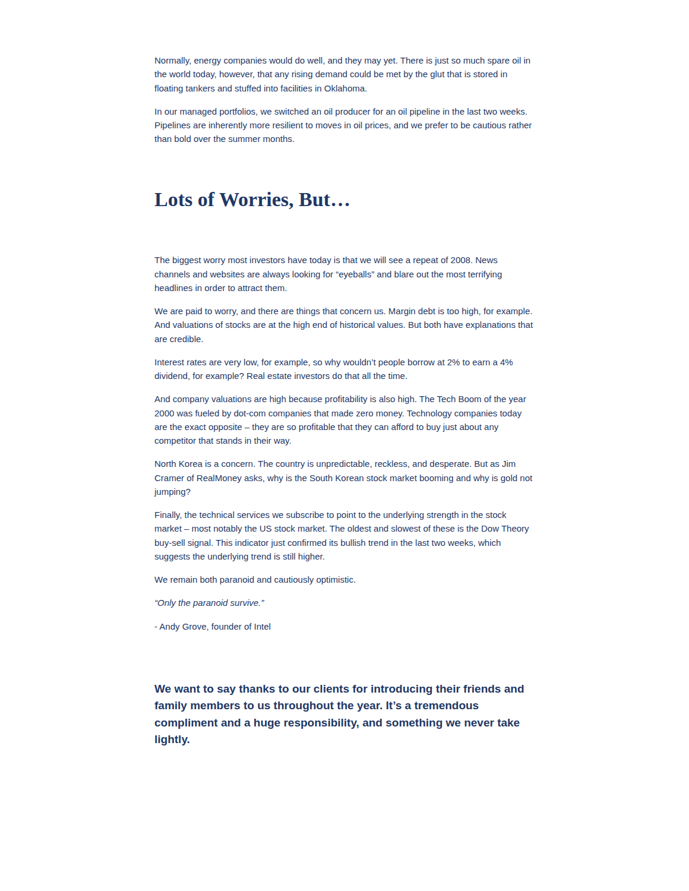Normally, energy companies would do well, and they may yet. There is just so much spare oil in the world today, however, that any rising demand could be met by the glut that is stored in floating tankers and stuffed into facilities in Oklahoma.
In our managed portfolios, we switched an oil producer for an oil pipeline in the last two weeks. Pipelines are inherently more resilient to moves in oil prices, and we prefer to be cautious rather than bold over the summer months.
Lots of Worries, But…
The biggest worry most investors have today is that we will see a repeat of 2008. News channels and websites are always looking for “eyeballs” and blare out the most terrifying headlines in order to attract them.
We are paid to worry, and there are things that concern us. Margin debt is too high, for example. And valuations of stocks are at the high end of historical values. But both have explanations that are credible.
Interest rates are very low, for example, so why wouldn’t people borrow at 2% to earn a 4% dividend, for example? Real estate investors do that all the time.
And company valuations are high because profitability is also high. The Tech Boom of the year 2000 was fueled by dot-com companies that made zero money. Technology companies today are the exact opposite – they are so profitable that they can afford to buy just about any competitor that stands in their way.
North Korea is a concern. The country is unpredictable, reckless, and desperate. But as Jim Cramer of RealMoney asks, why is the South Korean stock market booming and why is gold not jumping?
Finally, the technical services we subscribe to point to the underlying strength in the stock market – most notably the US stock market. The oldest and slowest of these is the Dow Theory buy-sell signal. This indicator just confirmed its bullish trend in the last two weeks, which suggests the underlying trend is still higher.
We remain both paranoid and cautiously optimistic.
“Only the paranoid survive.”
- Andy Grove, founder of Intel
We want to say thanks to our clients for introducing their friends and family members to us throughout the year. It’s a tremendous compliment and a huge responsibility, and something we never take lightly.